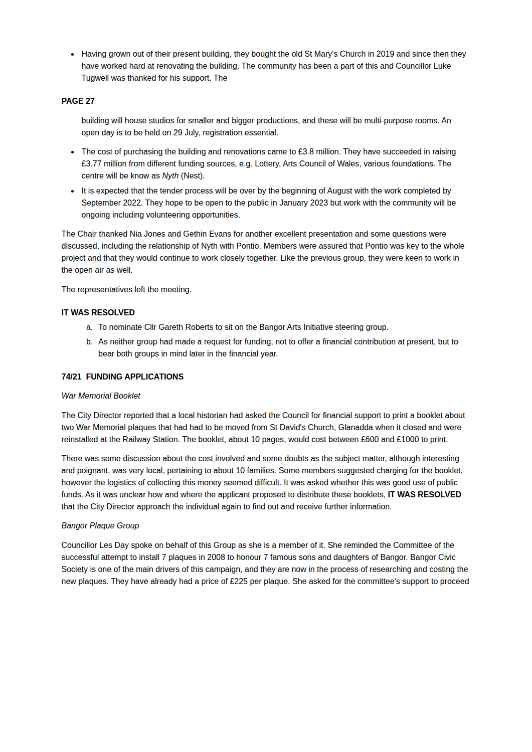Having grown out of their present building, they bought the old St Mary's Church in 2019 and since then they have worked hard at renovating the building. The community has been a part of this and Councillor Luke Tugwell was thanked for his support. The
PAGE 27
building will house studios for smaller and bigger productions, and these will be multi-purpose rooms. An open day is to be held on 29 July, registration essential.
The cost of purchasing the building and renovations came to £3.8 million. They have succeeded in raising £3.77 million from different funding sources, e.g. Lottery, Arts Council of Wales, various foundations. The centre will be know as Nyth (Nest).
It is expected that the tender process will be over by the beginning of August with the work completed by September 2022. They hope to be open to the public in January 2023 but work with the community will be ongoing including volunteering opportunities.
The Chair thanked Nia Jones and Gethin Evans for another excellent presentation and some questions were discussed, including the relationship of Nyth with Pontio. Members were assured that Pontio was key to the whole project and that they would continue to work closely together. Like the previous group, they were keen to work in the open air as well.
The representatives left the meeting.
IT WAS RESOLVED
To nominate Cllr Gareth Roberts to sit on the Bangor Arts Initiative steering group.
As neither group had made a request for funding, not to offer a financial contribution at present, but to bear both groups in mind later in the financial year.
74/21 FUNDING APPLICATIONS
War Memorial Booklet
The City Director reported that a local historian had asked the Council for financial support to print a booklet about two War Memorial plaques that had had to be moved from St David's Church, Glanadda when it closed and were reinstalled at the Railway Station. The booklet, about 10 pages, would cost between £600 and £1000 to print.
There was some discussion about the cost involved and some doubts as the subject matter, although interesting and poignant, was very local, pertaining to about 10 families. Some members suggested charging for the booklet, however the logistics of collecting this money seemed difficult. It was asked whether this was good use of public funds. As it was unclear how and where the applicant proposed to distribute these booklets, IT WAS RESOLVED that the City Director approach the individual again to find out and receive further information.
Bangor Plaque Group
Councillor Les Day spoke on behalf of this Group as she is a member of it. She reminded the Committee of the successful attempt to install 7 plaques in 2008 to honour 7 famous sons and daughters of Bangor. Bangor Civic Society is one of the main drivers of this campaign, and they are now in the process of researching and costing the new plaques. They have already had a price of £225 per plaque. She asked for the committee's support to proceed